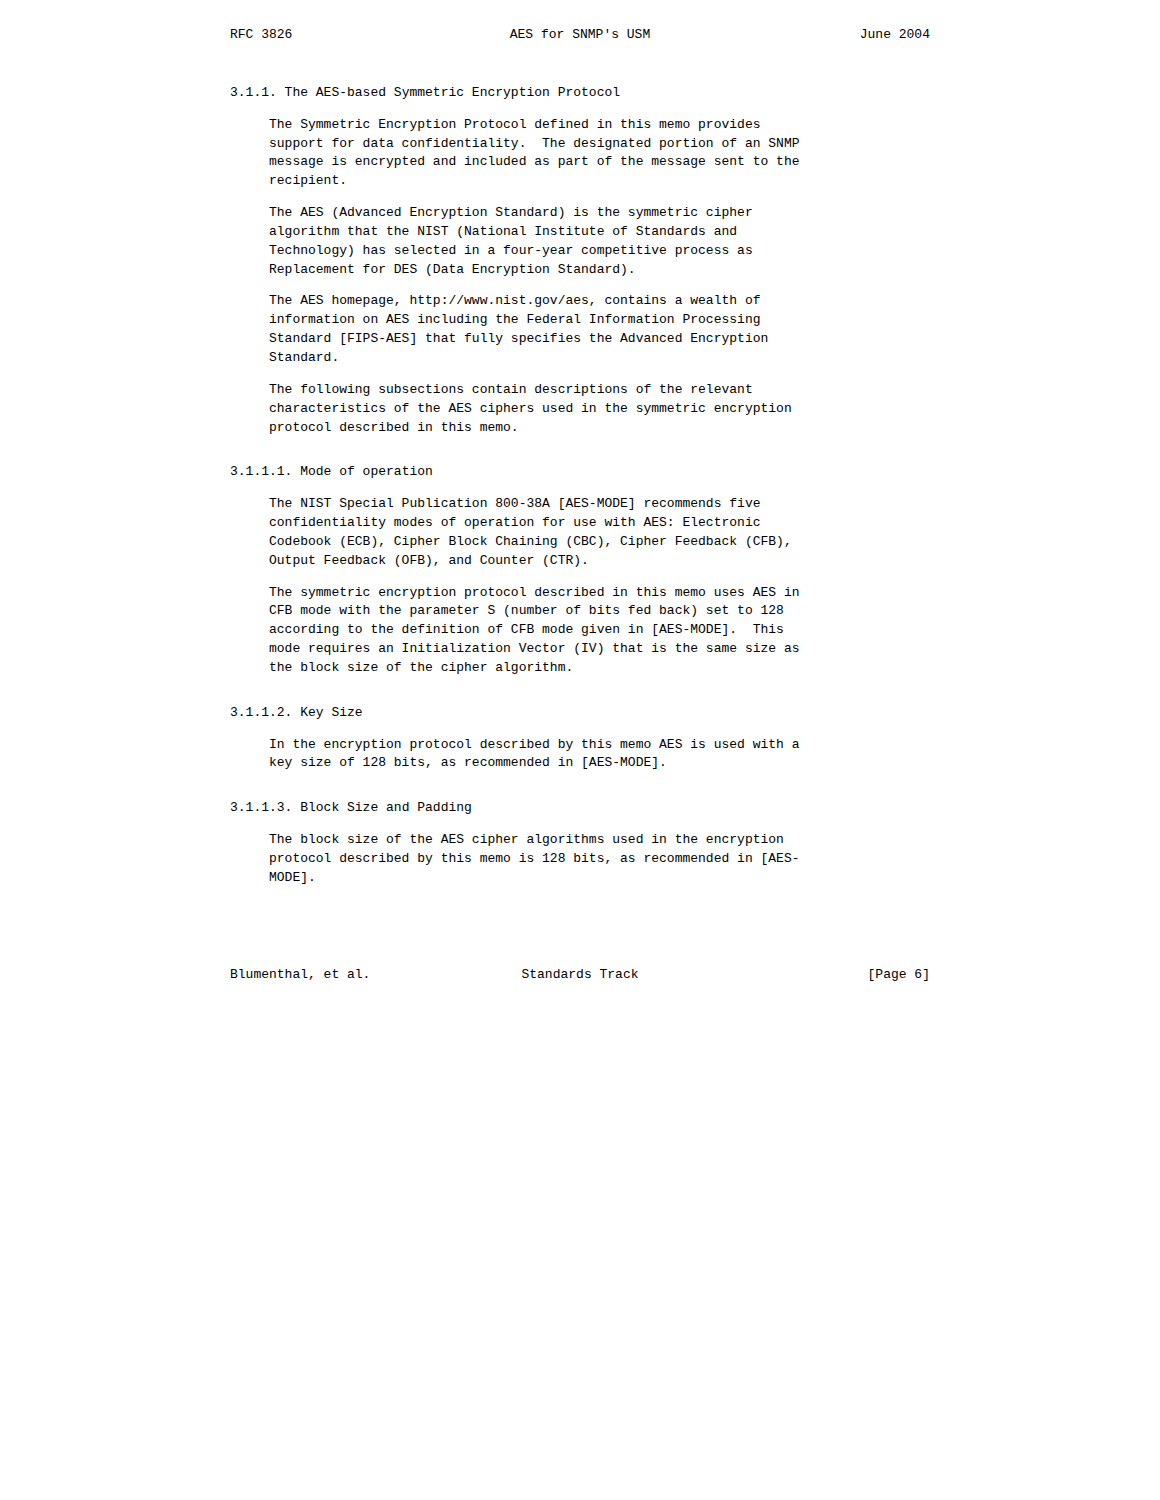RFC 3826 AES for SNMP's USM June 2004
3.1.1. The AES-based Symmetric Encryption Protocol
The Symmetric Encryption Protocol defined in this memo provides support for data confidentiality. The designated portion of an SNMP message is encrypted and included as part of the message sent to the recipient.
The AES (Advanced Encryption Standard) is the symmetric cipher algorithm that the NIST (National Institute of Standards and Technology) has selected in a four-year competitive process as Replacement for DES (Data Encryption Standard).
The AES homepage, http://www.nist.gov/aes, contains a wealth of information on AES including the Federal Information Processing Standard [FIPS-AES] that fully specifies the Advanced Encryption Standard.
The following subsections contain descriptions of the relevant characteristics of the AES ciphers used in the symmetric encryption protocol described in this memo.
3.1.1.1. Mode of operation
The NIST Special Publication 800-38A [AES-MODE] recommends five confidentiality modes of operation for use with AES: Electronic Codebook (ECB), Cipher Block Chaining (CBC), Cipher Feedback (CFB), Output Feedback (OFB), and Counter (CTR).
The symmetric encryption protocol described in this memo uses AES in CFB mode with the parameter S (number of bits fed back) set to 128 according to the definition of CFB mode given in [AES-MODE]. This mode requires an Initialization Vector (IV) that is the same size as the block size of the cipher algorithm.
3.1.1.2. Key Size
In the encryption protocol described by this memo AES is used with a key size of 128 bits, as recommended in [AES-MODE].
3.1.1.3. Block Size and Padding
The block size of the AES cipher algorithms used in the encryption protocol described by this memo is 128 bits, as recommended in [AES- MODE].
Blumenthal, et al. Standards Track [Page 6]